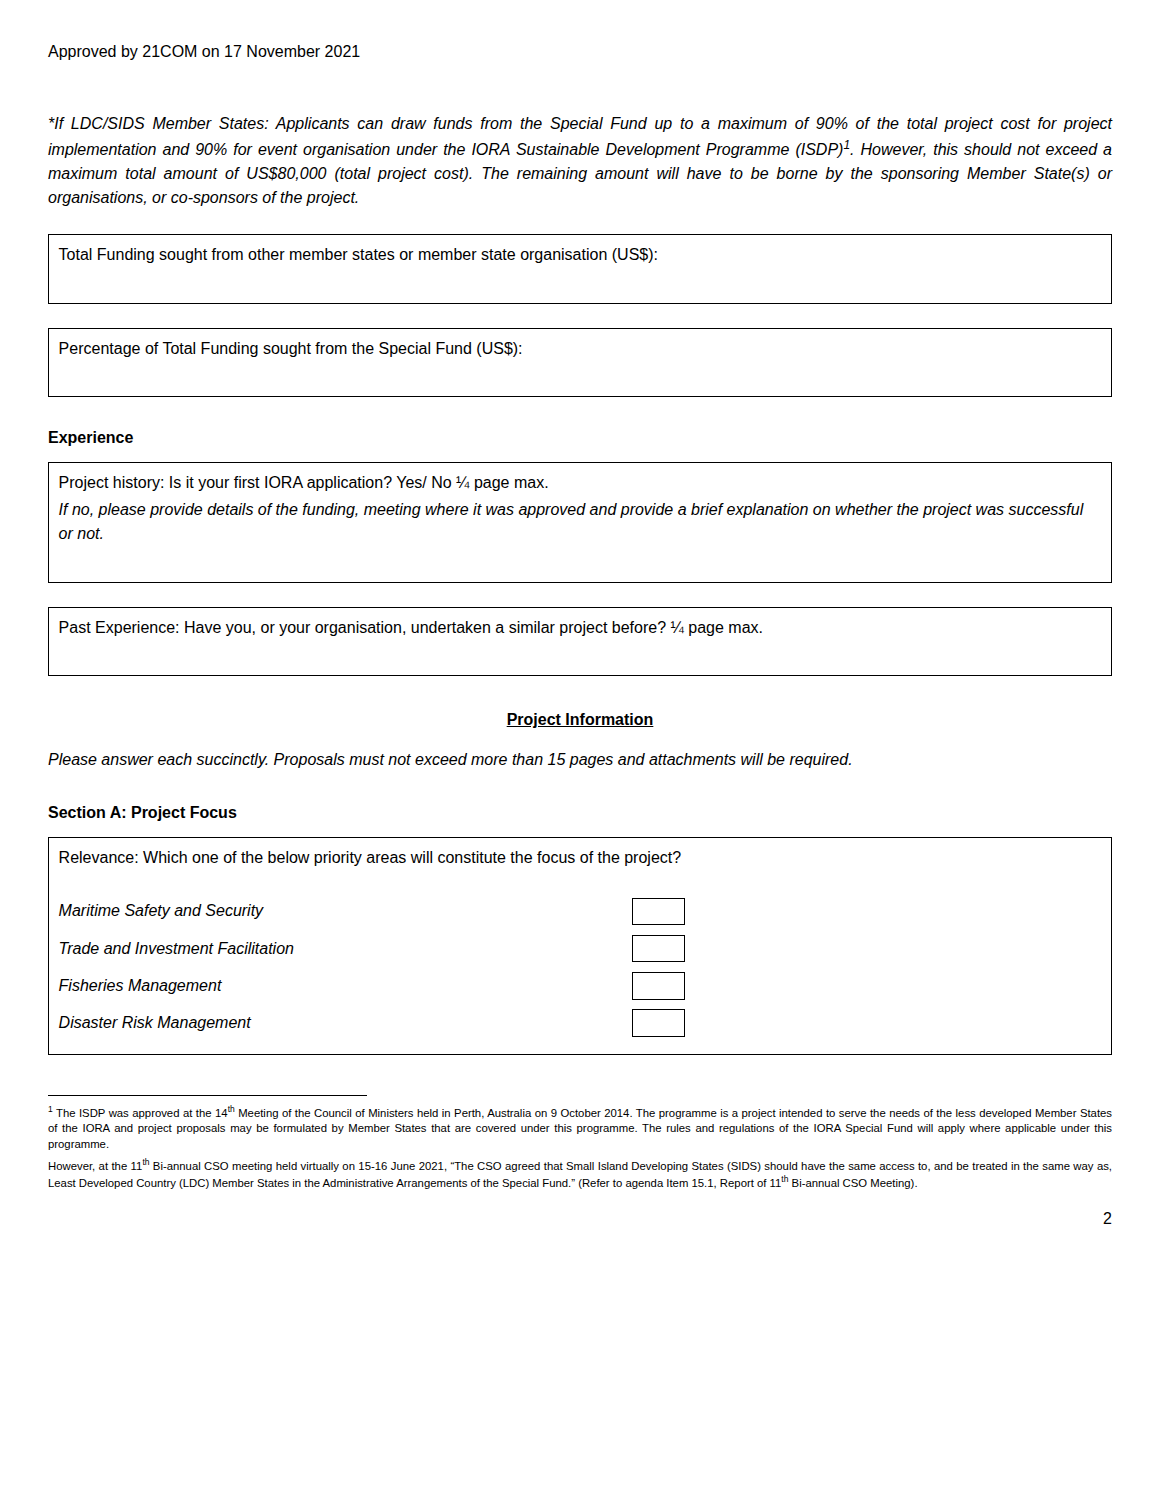Approved by 21COM on 17 November 2021
*If LDC/SIDS Member States: Applicants can draw funds from the Special Fund up to a maximum of 90% of the total project cost for project implementation and 90% for event organisation under the IORA Sustainable Development Programme (ISDP)1. However, this should not exceed a maximum total amount of US$80,000 (total project cost). The remaining amount will have to be borne by the sponsoring Member State(s) or organisations, or co-sponsors of the project.
Total Funding sought from other member states or member state organisation (US$):
Percentage of Total Funding sought from the Special Fund (US$):
Experience
Project history: Is it your first IORA application? Yes/ No ¼ page max.
If no, please provide details of the funding, meeting where it was approved and provide a brief explanation on whether the project was successful or not.
Past Experience: Have you, or your organisation, undertaken a similar project before? ¼ page max.
Project Information
Please answer each succinctly. Proposals must not exceed more than 15 pages and attachments will be required.
Section A: Project Focus
Relevance: Which one of the below priority areas will constitute the focus of the project?
Maritime Safety and Security
Trade and Investment Facilitation
Fisheries Management
Disaster Risk Management
1 The ISDP was approved at the 14th Meeting of the Council of Ministers held in Perth, Australia on 9 October 2014. The programme is a project intended to serve the needs of the less developed Member States of the IORA and project proposals may be formulated by Member States that are covered under this programme. The rules and regulations of the IORA Special Fund will apply where applicable under this programme.
However, at the 11th Bi-annual CSO meeting held virtually on 15-16 June 2021, “The CSO agreed that Small Island Developing States (SIDS) should have the same access to, and be treated in the same way as, Least Developed Country (LDC) Member States in the Administrative Arrangements of the Special Fund.” (Refer to agenda Item 15.1, Report of 11th Bi-annual CSO Meeting).
2